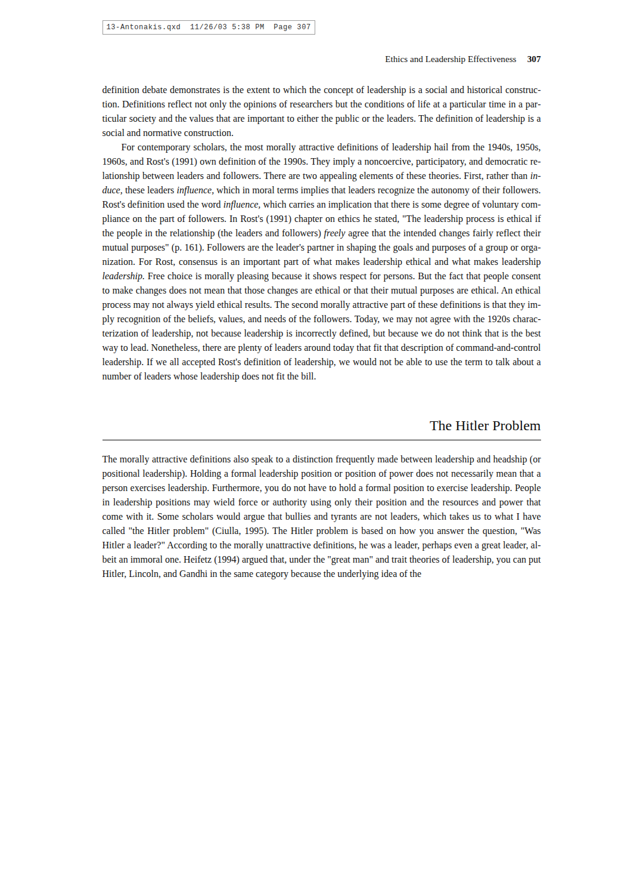13-Antonakis.qxd 11/26/03 5:38 PM Page 307
Ethics and Leadership Effectiveness307
definition debate demonstrates is the extent to which the concept of leadership is a social and historical construction. Definitions reflect not only the opinions of researchers but the conditions of life at a particular time in a particular society and the values that are important to either the public or the leaders. The definition of leadership is a social and normative construction.
For contemporary scholars, the most morally attractive definitions of leadership hail from the 1940s, 1950s, 1960s, and Rost's (1991) own definition of the 1990s. They imply a noncoercive, participatory, and democratic relationship between leaders and followers. There are two appealing elements of these theories. First, rather than induce, these leaders influence, which in moral terms implies that leaders recognize the autonomy of their followers. Rost's definition used the word influence, which carries an implication that there is some degree of voluntary compliance on the part of followers. In Rost's (1991) chapter on ethics he stated, "The leadership process is ethical if the people in the relationship (the leaders and followers) freely agree that the intended changes fairly reflect their mutual purposes" (p. 161). Followers are the leader's partner in shaping the goals and purposes of a group or organization. For Rost, consensus is an important part of what makes leadership ethical and what makes leadership leadership. Free choice is morally pleasing because it shows respect for persons. But the fact that people consent to make changes does not mean that those changes are ethical or that their mutual purposes are ethical. An ethical process may not always yield ethical results. The second morally attractive part of these definitions is that they imply recognition of the beliefs, values, and needs of the followers. Today, we may not agree with the 1920s characterization of leadership, not because leadership is incorrectly defined, but because we do not think that is the best way to lead. Nonetheless, there are plenty of leaders around today that fit that description of command-and-control leadership. If we all accepted Rost's definition of leadership, we would not be able to use the term to talk about a number of leaders whose leadership does not fit the bill.
The Hitler Problem
The morally attractive definitions also speak to a distinction frequently made between leadership and headship (or positional leadership). Holding a formal leadership position or position of power does not necessarily mean that a person exercises leadership. Furthermore, you do not have to hold a formal position to exercise leadership. People in leadership positions may wield force or authority using only their position and the resources and power that come with it. Some scholars would argue that bullies and tyrants are not leaders, which takes us to what I have called "the Hitler problem" (Ciulla, 1995). The Hitler problem is based on how you answer the question, "Was Hitler a leader?" According to the morally unattractive definitions, he was a leader, perhaps even a great leader, albeit an immoral one. Heifetz (1994) argued that, under the "great man" and trait theories of leadership, you can put Hitler, Lincoln, and Gandhi in the same category because the underlying idea of the